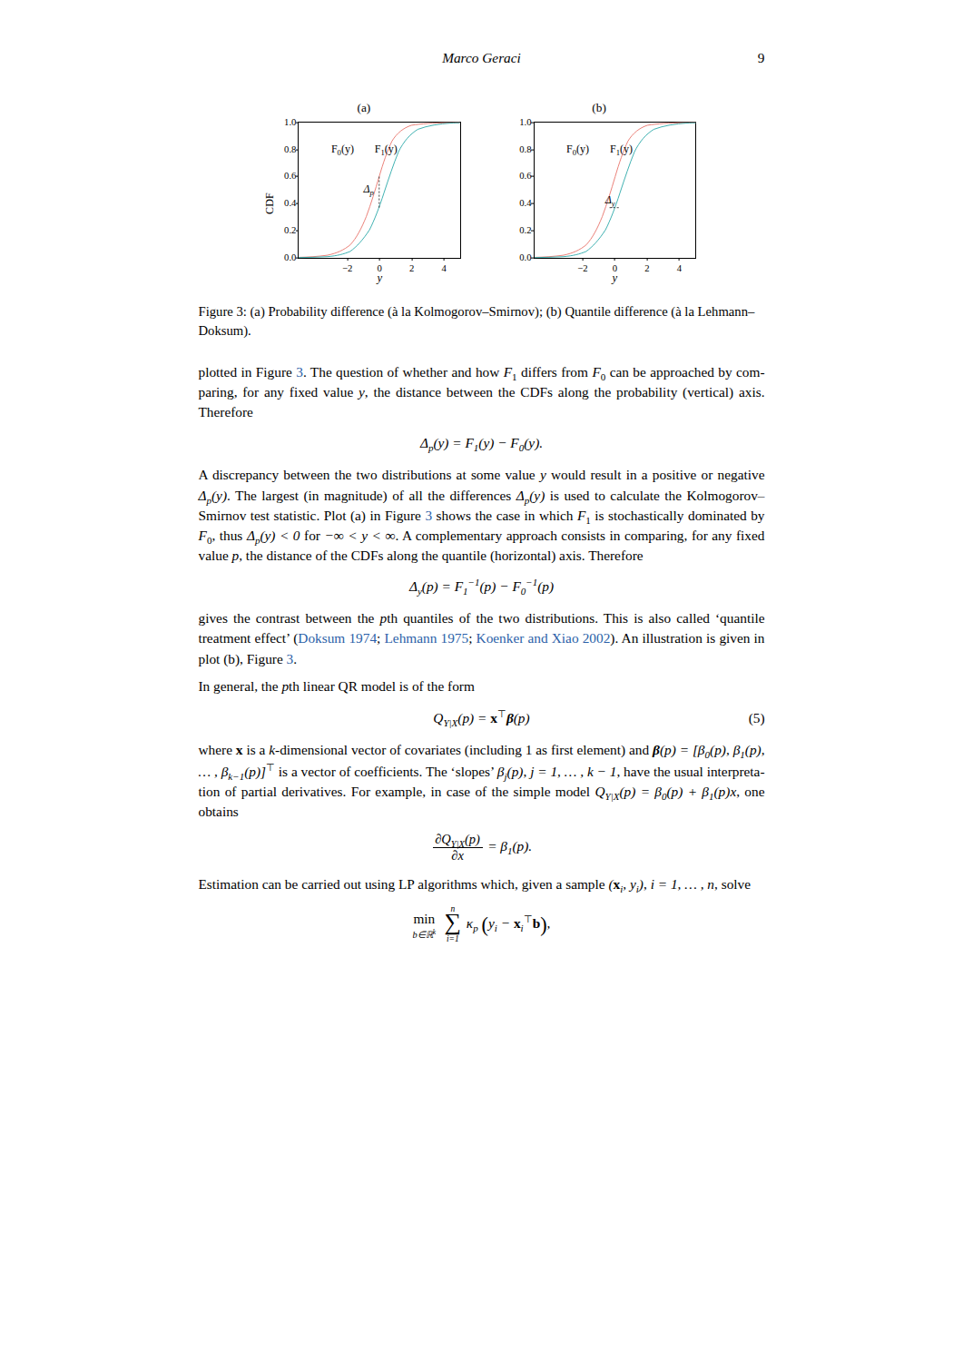Marco Geraci 9
(a)
CDF
0.0
0.2
0.4
0.6
0.8
1.0
−2
0
2
4
F0(y)
F1(y)
Δp
y
(b)
0.0
0.2
0.4
0.6
0.8
1.0
−2
0
2
4
F0(y)
F1(y)
Δy
y
Figure 3: (a) Probability difference (à la Kolmogorov–Smirnov); (b) Quantile difference (à la Lehmann–Doksum).
plotted in Figure 3. The question of whether and how F1 differs from F0 can be approached by comparing, for any fixed value y, the distance between the CDFs along the probability (vertical) axis. Therefore
Δp(y) = F1(y) − F0(y).
A discrepancy between the two distributions at some value y would result in a positive or negative Δp(y). The largest (in magnitude) of all the differences Δp(y) is used to calculate the Kolmogorov–Smirnov test statistic. Plot (a) in Figure 3 shows the case in which F1 is stochastically dominated by F0, thus Δp(y) < 0 for −∞ < y < ∞. A complementary approach consists in comparing, for any fixed value p, the distance of the CDFs along the quantile (horizontal) axis. Therefore
Δy(p) = F1−1(p) − F0−1(p)
gives the contrast between the pth quantiles of the two distributions. This is also called ‘quantile treatment effect’ (Doksum 1974; Lehmann 1975; Koenker and Xiao 2002). An illustration is given in plot (b), Figure 3.
In general, the pth linear QR model is of the form
QY|X(p) = x⊤β(p) (5)
where x is a k-dimensional vector of covariates (including 1 as first element) and β(p) = [β0(p), β1(p), … , βk−1(p)]⊤ is a vector of coefficients. The ‘slopes’ βj(p), j = 1, … , k − 1, have the usual interpretation of partial derivatives. For example, in case of the simple model QY|X(p) = β0(p) + β1(p)x, one obtains
∂QY|X(p)∂x = β1(p).
Estimation can be carried out using LP algorithms which, given a sample (xi, yi), i = 1, … , n, solve
min b∈ℝk n∑i=1 κp (yi − xi⊤b),